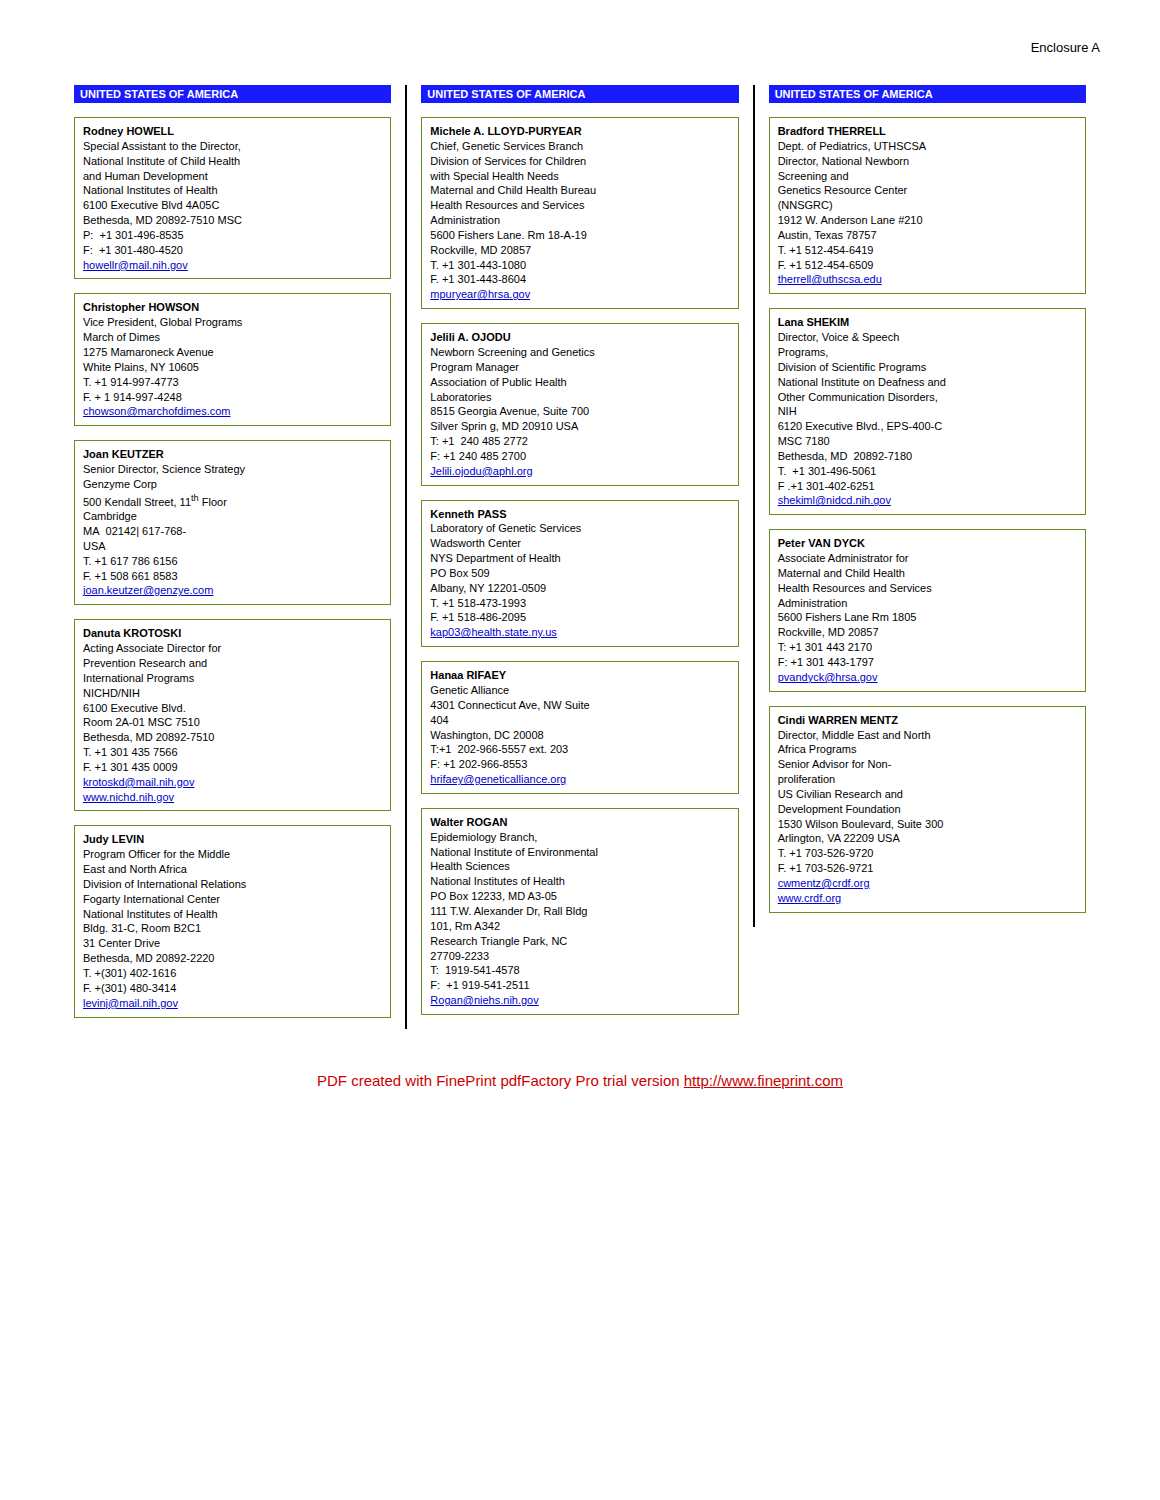Enclosure A
UNITED STATES OF AMERICA
Rodney HOWELL
Special Assistant to the Director,
National Institute of Child Health
and Human Development
National Institutes of Health
6100 Executive Blvd 4A05C
Bethesda, MD 20892-7510 MSC
P: +1 301-496-8535
F: +1 301-480-4520
howellr@mail.nih.gov
Christopher HOWSON
Vice President, Global Programs
March of Dimes
1275 Mamaroneck Avenue
White Plains, NY 10605
T. +1 914-997-4773
F. + 1 914-997-4248
chowson@marchofdimes.com
Joan KEUTZER
Senior Director, Science Strategy
Genzyme Corp
500 Kendall Street, 11th Floor
Cambridge
MA 02142| 617-768-
USA
T. +1 617 786 6156
F. +1 508 661 8583
joan.keutzer@genzye.com
Danuta KROTOSKI
Acting Associate Director for
Prevention Research and
International Programs
NICHD/NIH
6100 Executive Blvd.
Room 2A-01 MSC 7510
Bethesda, MD 20892-7510
T. +1 301 435 7566
F. +1 301 435 0009
krotoskd@mail.nih.gov
www.nichd.nih.gov
Judy LEVIN
Program Officer for the Middle
East and North Africa
Division of International Relations
Fogarty International Center
National Institutes of Health
Bldg. 31-C, Room B2C1
31 Center Drive
Bethesda, MD 20892-2220
T. +(301) 402-1616
F. +(301) 480-3414
levinj@mail.nih.gov
UNITED STATES OF AMERICA
Michele A. LLOYD-PURYEAR
Chief, Genetic Services Branch
Division of Services for Children
with Special Health Needs
Maternal and Child Health Bureau
Health Resources and Services
Administration
5600 Fishers Lane. Rm 18-A-19
Rockville, MD 20857
T. +1 301-443-1080
F. +1 301-443-8604
mpuryear@hrsa.gov
Jelili A. OJODU
Newborn Screening and Genetics
Program Manager
Association of Public Health
Laboratories
8515 Georgia Avenue, Suite 700
Silver Sprin g, MD 20910 USA
T: +1 240 485 2772
F: +1 240 485 2700
Jelili.ojodu@aphl.org
Kenneth PASS
Laboratory of Genetic Services
Wadsworth Center
NYS Department of Health
PO Box 509
Albany, NY 12201-0509
T. +1 518-473-1993
F. +1 518-486-2095
kap03@health.state.ny.us
Hanaa RIFAEY
Genetic Alliance
4301 Connecticut Ave, NW Suite
404
Washington, DC 20008
T:+1 202-966-5557 ext. 203
F: +1 202-966-8553
hrifaey@geneticalliance.org
Walter ROGAN
Epidemiology Branch,
National Institute of Environmental
Health Sciences
National Institutes of Health
PO Box 12233, MD A3-05
111 T.W. Alexander Dr, Rall Bldg
101, Rm A342
Research Triangle Park, NC
27709-2233
T: 1919-541-4578
F: +1 919-541-2511
Rogan@niehs.nih.gov
UNITED STATES OF AMERICA
Bradford THERRELL
Dept. of Pediatrics, UTHSCSA
Director, National Newborn
Screening and
Genetics Resource Center
(NNSGRC)
1912 W. Anderson Lane #210
Austin, Texas 78757
T. +1 512-454-6419
F. +1 512-454-6509
therrell@uthscsa.edu
Lana SHEKIM
Director, Voice & Speech
Programs,
Division of Scientific Programs
National Institute on Deafness and
Other Communication Disorders,
NIH
6120 Executive Blvd., EPS-400-C
MSC 7180
Bethesda, MD 20892-7180
T. +1 301-496-5061
F .+1 301-402-6251
shekiml@nidcd.nih.gov
Peter VAN DYCK
Associate Administrator for
Maternal and Child Health
Health Resources and Services
Administration
5600 Fishers Lane Rm 1805
Rockville, MD 20857
T: +1 301 443 2170
F: +1 301 443-1797
pvandyck@hrsa.gov
Cindi WARREN MENTZ
Director, Middle East and North
Africa Programs
Senior Advisor for Non-
proliferation
US Civilian Research and
Development Foundation
1530 Wilson Boulevard, Suite 300
Arlington, VA 22209 USA
T. +1 703-526-9720
F. +1 703-526-9721
cwmentz@crdf.org
www.crdf.org
PDF created with FinePrint pdfFactory Pro trial version http://www.fineprint.com